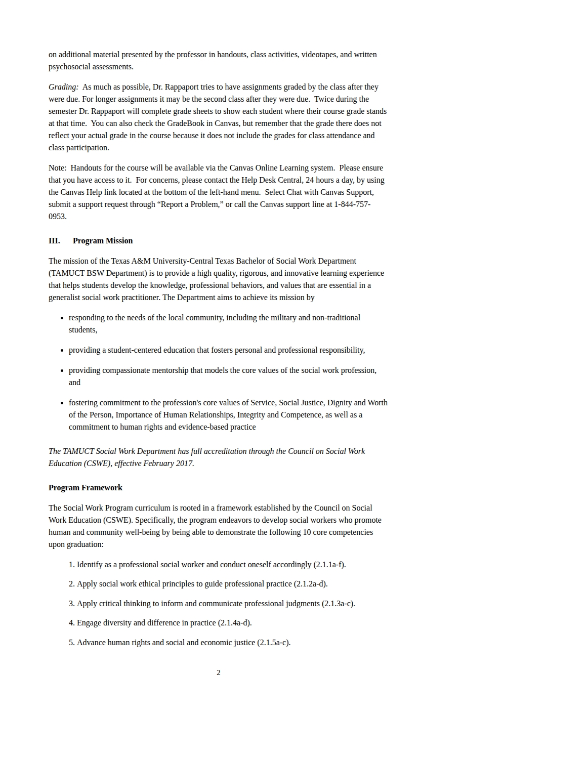on additional material presented by the professor in handouts, class activities, videotapes, and written psychosocial assessments.
Grading: As much as possible, Dr. Rappaport tries to have assignments graded by the class after they were due. For longer assignments it may be the second class after they were due. Twice during the semester Dr. Rappaport will complete grade sheets to show each student where their course grade stands at that time. You can also check the GradeBook in Canvas, but remember that the grade there does not reflect your actual grade in the course because it does not include the grades for class attendance and class participation.
Note: Handouts for the course will be available via the Canvas Online Learning system. Please ensure that you have access to it. For concerns, please contact the Help Desk Central, 24 hours a day, by using the Canvas Help link located at the bottom of the left-hand menu. Select Chat with Canvas Support, submit a support request through “Report a Problem,” or call the Canvas support line at 1-844-757-0953.
III. Program Mission
The mission of the Texas A&M University-Central Texas Bachelor of Social Work Department (TAMUCT BSW Department) is to provide a high quality, rigorous, and innovative learning experience that helps students develop the knowledge, professional behaviors, and values that are essential in a generalist social work practitioner. The Department aims to achieve its mission by
responding to the needs of the local community, including the military and non-traditional students,
providing a student-centered education that fosters personal and professional responsibility,
providing compassionate mentorship that models the core values of the social work profession, and
fostering commitment to the profession's core values of Service, Social Justice, Dignity and Worth of the Person, Importance of Human Relationships, Integrity and Competence, as well as a commitment to human rights and evidence-based practice
The TAMUCT Social Work Department has full accreditation through the Council on Social Work Education (CSWE), effective February 2017.
Program Framework
The Social Work Program curriculum is rooted in a framework established by the Council on Social Work Education (CSWE). Specifically, the program endeavors to develop social workers who promote human and community well-being by being able to demonstrate the following 10 core competencies upon graduation:
Identify as a professional social worker and conduct oneself accordingly (2.1.1a-f).
Apply social work ethical principles to guide professional practice (2.1.2a-d).
Apply critical thinking to inform and communicate professional judgments (2.1.3a-c).
Engage diversity and difference in practice (2.1.4a-d).
Advance human rights and social and economic justice (2.1.5a-c).
2